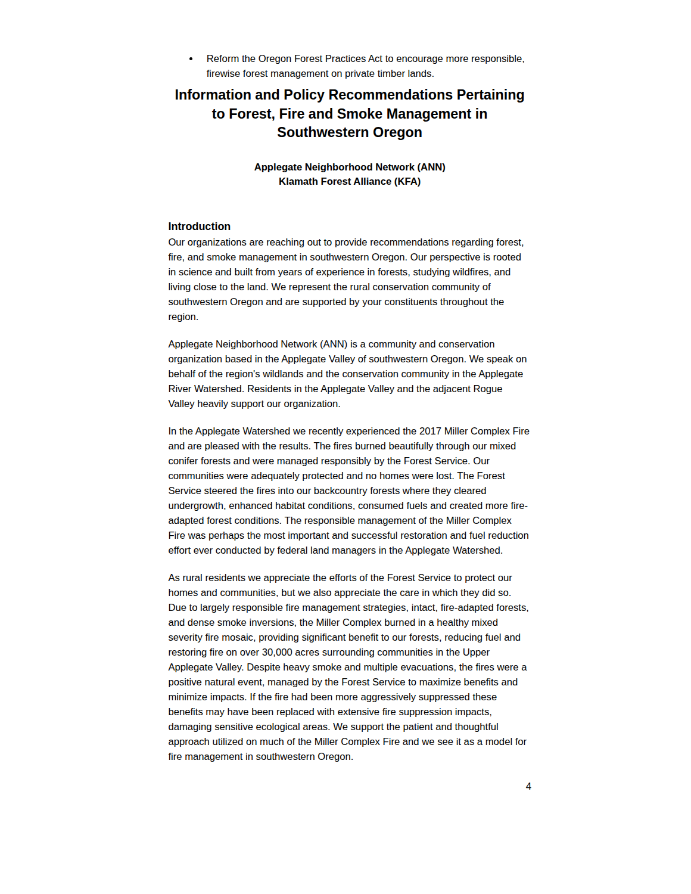Reform the Oregon Forest Practices Act to encourage more responsible, firewise forest management on private timber lands.
Information and Policy Recommendations Pertaining to Forest, Fire and Smoke Management in Southwestern Oregon
Applegate Neighborhood Network (ANN)
Klamath Forest Alliance (KFA)
Introduction
Our organizations are reaching out to provide recommendations regarding forest, fire, and smoke management in southwestern Oregon. Our perspective is rooted in science and built from years of experience in forests, studying wildfires, and living close to the land. We represent the rural conservation community of southwestern Oregon and are supported by your constituents throughout the region.
Applegate Neighborhood Network (ANN) is a community and conservation organization based in the Applegate Valley of southwestern Oregon. We speak on behalf of the region's wildlands and the conservation community in the Applegate River Watershed. Residents in the Applegate Valley and the adjacent Rogue Valley heavily support our organization.
In the Applegate Watershed we recently experienced the 2017 Miller Complex Fire and are pleased with the results. The fires burned beautifully through our mixed conifer forests and were managed responsibly by the Forest Service. Our communities were adequately protected and no homes were lost. The Forest Service steered the fires into our backcountry forests where they cleared undergrowth, enhanced habitat conditions, consumed fuels and created more fire-adapted forest conditions. The responsible management of the Miller Complex Fire was perhaps the most important and successful restoration and fuel reduction effort ever conducted by federal land managers in the Applegate Watershed.
As rural residents we appreciate the efforts of the Forest Service to protect our homes and communities, but we also appreciate the care in which they did so. Due to largely responsible fire management strategies, intact, fire-adapted forests, and dense smoke inversions, the Miller Complex burned in a healthy mixed severity fire mosaic, providing significant benefit to our forests, reducing fuel and restoring fire on over 30,000 acres surrounding communities in the Upper Applegate Valley. Despite heavy smoke and multiple evacuations, the fires were a positive natural event, managed by the Forest Service to maximize benefits and minimize impacts. If the fire had been more aggressively suppressed these benefits may have been replaced with extensive fire suppression impacts, damaging sensitive ecological areas. We support the patient and thoughtful approach utilized on much of the Miller Complex Fire and we see it as a model for fire management in southwestern Oregon.
4